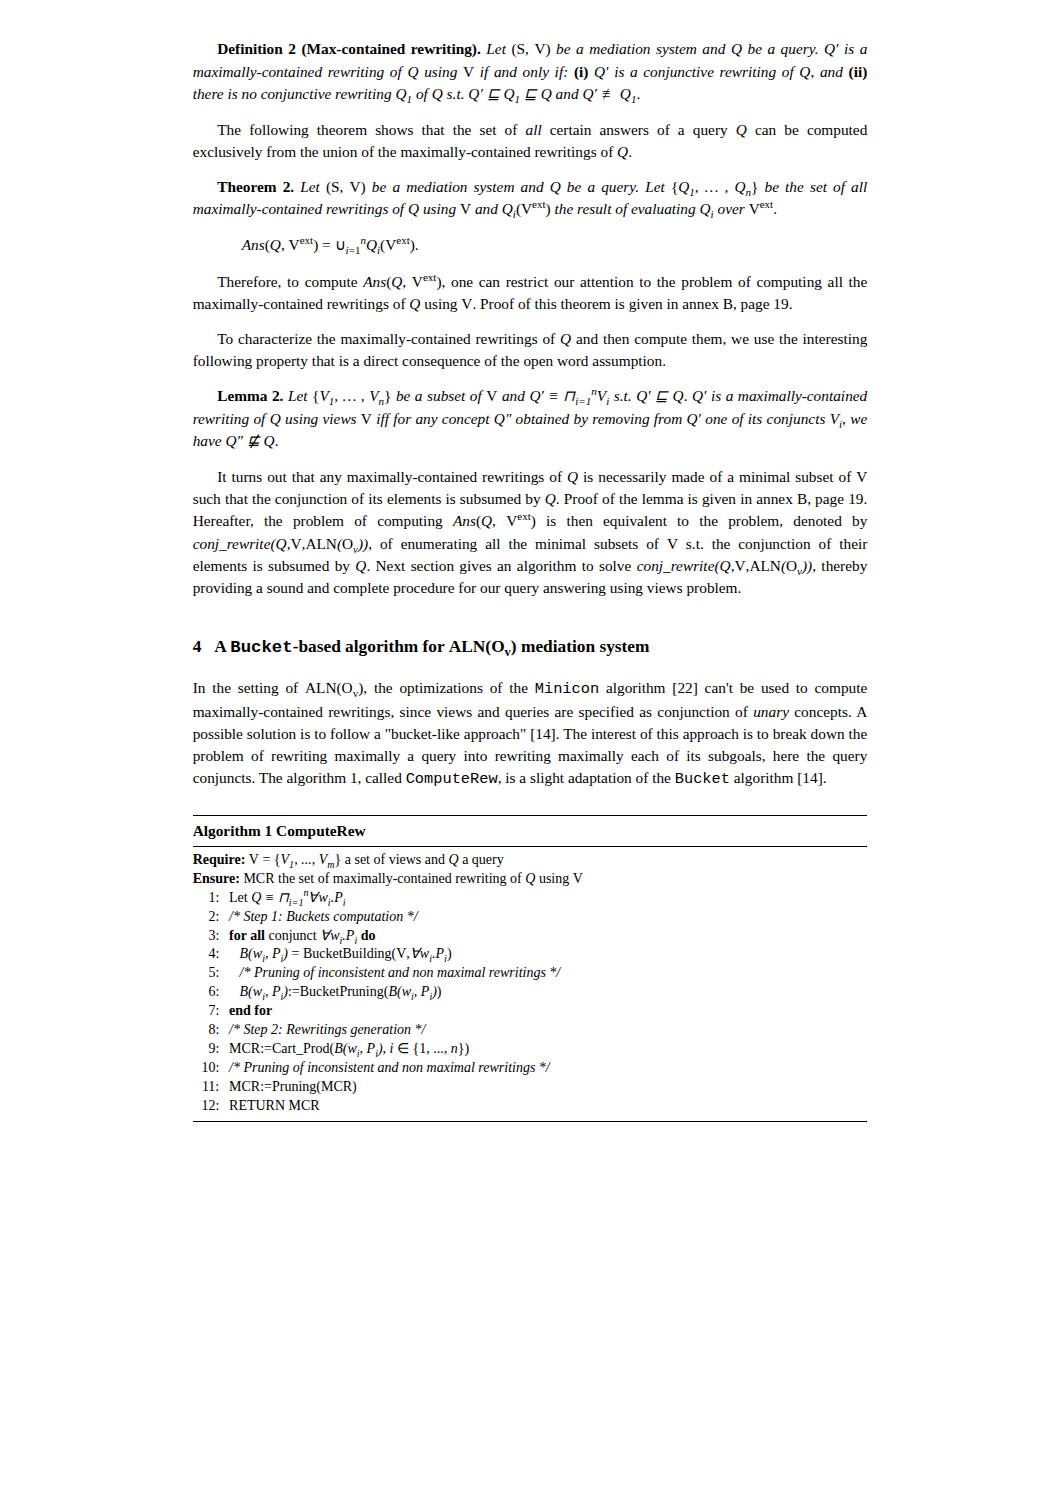Definition 2 (Max-contained rewriting). Let (S, V) be a mediation system and Q be a query. Q′ is a maximally-contained rewriting of Q using V if and only if: (i) Q′ is a conjunctive rewriting of Q, and (ii) there is no conjunctive rewriting Q1 of Q s.t. Q′ ⊑ Q1 ⊑ Q and Q′ ≢ Q1.
The following theorem shows that the set of all certain answers of a query Q can be computed exclusively from the union of the maximally-contained rewritings of Q.
Theorem 2. Let (S, V) be a mediation system and Q be a query. Let {Q1, … , Qn} be the set of all maximally-contained rewritings of Q using V and Qi(Vext) the result of evaluating Qi over Vext.
Ans(Q, Vext) = ∪i=1nQi(Vext).
Therefore, to compute Ans(Q, Vext), one can restrict our attention to the problem of computing all the maximally-contained rewritings of Q using V. Proof of this theorem is given in annex B, page 19.
To characterize the maximally-contained rewritings of Q and then compute them, we use the interesting following property that is a direct consequence of the open word assumption.
Lemma 2. Let {V1, … , Vn} be a subset of V and Q′ ≡ ⊓i=1nVi s.t. Q′ ⊑ Q. Q′ is a maximally-contained rewriting of Q using views V iff for any concept Q″ obtained by removing from Q′ one of its conjuncts Vi, we have Q″ ⋢ Q.
It turns out that any maximally-contained rewritings of Q is necessarily made of a minimal subset of V such that the conjunction of its elements is subsumed by Q. Proof of the lemma is given in annex B, page 19. Hereafter, the problem of computing Ans(Q, Vext) is then equivalent to the problem, denoted by conj_rewrite(Q,V,ALN(Ov)), of enumerating all the minimal subsets of V s.t. the conjunction of their elements is subsumed by Q. Next section gives an algorithm to solve conj_rewrite(Q,V,ALN(Ov)), thereby providing a sound and complete procedure for our query answering using views problem.
4 A Bucket-based algorithm for ALN(Ov) mediation system
In the setting of ALN(Ov), the optimizations of the Minicon algorithm [22] can't be used to compute maximally-contained rewritings, since views and queries are specified as conjunction of unary concepts. A possible solution is to follow a "bucket-like approach" [14]. The interest of this approach is to break down the problem of rewriting maximally a query into rewriting maximally each of its subgoals, here the query conjuncts. The algorithm 1, called ComputeRew, is a slight adaptation of the Bucket algorithm [14].
Algorithm 1 ComputeRew
Require: V = {V1, ..., Vm} a set of views and Q a query
Ensure: MCR the set of maximally-contained rewriting of Q using V
1: Let Q ≡ ⊓i=1n∀wi.Pi
2: /* Step 1: Buckets computation */
3: for all conjunct ∀wi.Pi do
4: B(wi, Pi) = BucketBuilding(V,∀wi.Pi)
5: /* Pruning of inconsistent and non maximal rewritings */
6: B(wi, Pi):=BucketPruning(B(wi, Pi))
7: end for
8: /* Step 2: Rewritings generation */
9: MCR:=Cart_Prod(B(wi, Pi), i ∈ {1, ..., n})
10: /* Pruning of inconsistent and non maximal rewritings */
11: MCR:=Pruning(MCR)
12: RETURN MCR